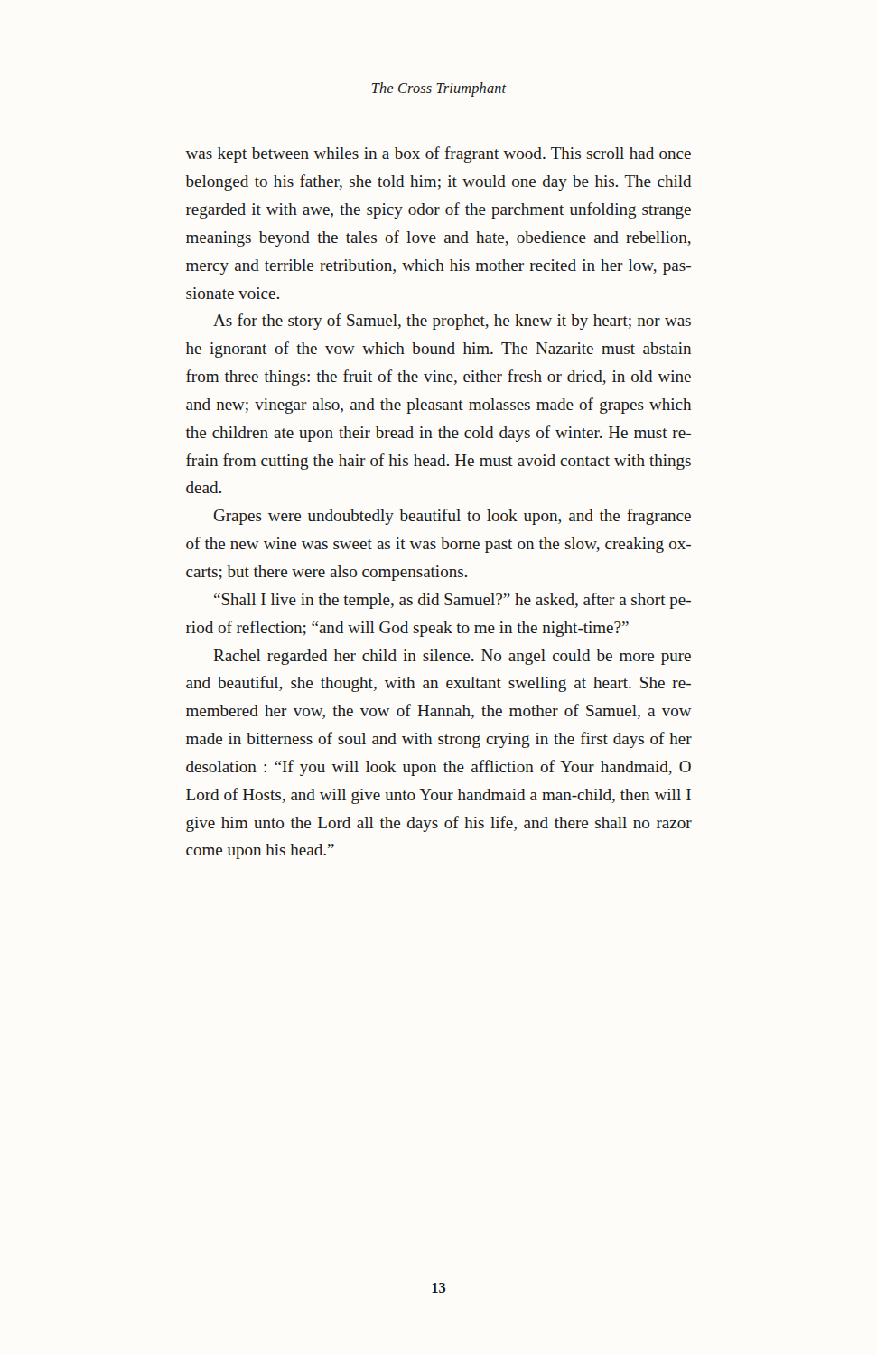The Cross Triumphant
was kept between whiles in a box of fragrant wood. This scroll had once belonged to his father, she told him; it would one day be his. The child regarded it with awe, the spicy odor of the parchment unfolding strange meanings beyond the tales of love and hate, obedience and rebellion, mercy and terrible retribution, which his mother recited in her low, passionate voice.
As for the story of Samuel, the prophet, he knew it by heart; nor was he ignorant of the vow which bound him. The Nazarite must abstain from three things: the fruit of the vine, either fresh or dried, in old wine and new; vinegar also, and the pleasant molasses made of grapes which the children ate upon their bread in the cold days of winter. He must refrain from cutting the hair of his head. He must avoid contact with things dead.
Grapes were undoubtedly beautiful to look upon, and the fragrance of the new wine was sweet as it was borne past on the slow, creaking ox-carts; but there were also compensations.
“Shall I live in the temple, as did Samuel?” he asked, after a short period of reflection; “and will God speak to me in the night-time?”
Rachel regarded her child in silence. No angel could be more pure and beautiful, she thought, with an exultant swelling at heart. She remembered her vow, the vow of Hannah, the mother of Samuel, a vow made in bitterness of soul and with strong crying in the first days of her desolation : “If you will look upon the affliction of Your handmaid, O Lord of Hosts, and will give unto Your handmaid a man-child, then will I give him unto the Lord all the days of his life, and there shall no razor come upon his head.”
13